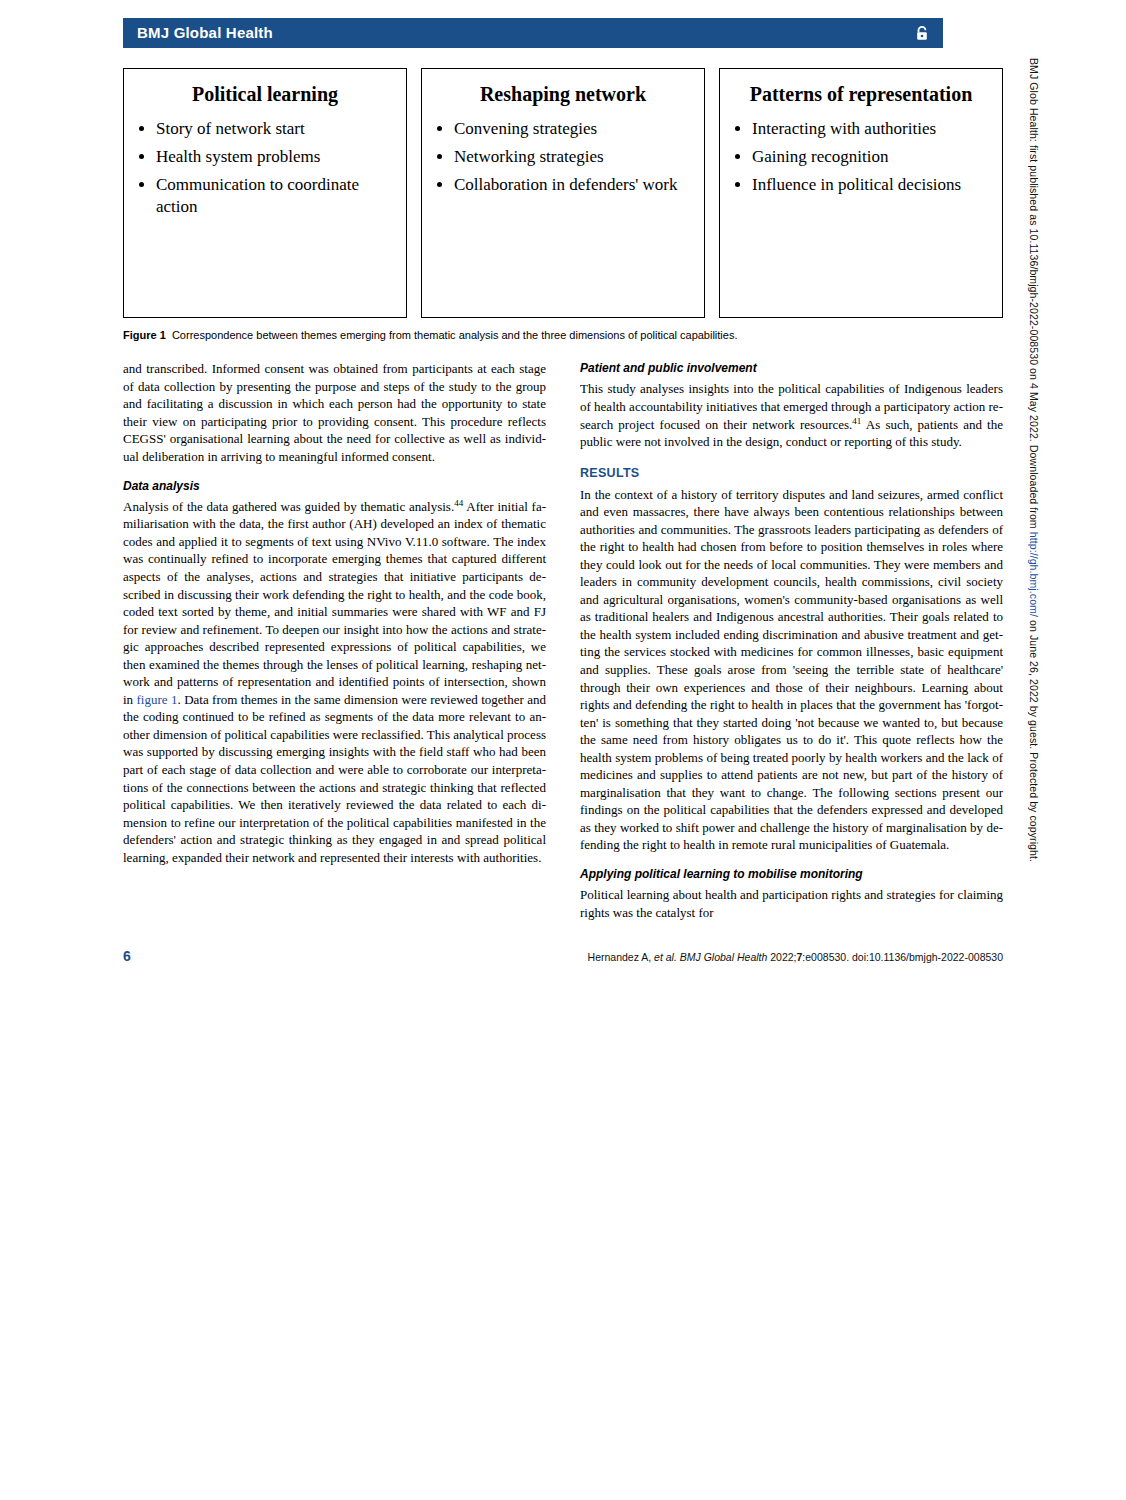BMJ Global Health
BMJ Glob Health: first published as 10.1136/bmjgh-2022-008530 on 4 May 2022. Downloaded from http://gh.bmj.com/ on June 26, 2022 by guest. Protected by copyright.
Political learning
Story of network start
Health system problems
Communication to coordinate action
Reshaping network
Convening strategies
Networking strategies
Collaboration in defenders' work
Patterns of representation
Interacting with authorities
Gaining recognition
Influence in political decisions
Figure 1 Correspondence between themes emerging from thematic analysis and the three dimensions of political capabilities.
and transcribed. Informed consent was obtained from participants at each stage of data collection by presenting the purpose and steps of the study to the group and facilitating a discussion in which each person had the opportunity to state their view on participating prior to providing consent. This procedure reflects CEGSS' organisational learning about the need for collective as well as individual deliberation in arriving to meaningful informed consent.
Data analysis
Analysis of the data gathered was guided by thematic analysis.44 After initial familiarisation with the data, the first author (AH) developed an index of thematic codes and applied it to segments of text using NVivo V.11.0 software. The index was continually refined to incorporate emerging themes that captured different aspects of the analyses, actions and strategies that initiative participants described in discussing their work defending the right to health, and the code book, coded text sorted by theme, and initial summaries were shared with WF and FJ for review and refinement. To deepen our insight into how the actions and strategic approaches described represented expressions of political capabilities, we then examined the themes through the lenses of political learning, reshaping network and patterns of representation and identified points of intersection, shown in figure 1. Data from themes in the same dimension were reviewed together and the coding continued to be refined as segments of the data more relevant to another dimension of political capabilities were reclassified. This analytical process was supported by discussing emerging insights with the field staff who had been part of each stage of data collection and were able to corroborate our interpretations of the connections between the actions and strategic thinking that reflected political capabilities. We then iteratively reviewed the data related to each dimension to refine our interpretation of the political capabilities manifested in the defenders' action and strategic thinking as they engaged in and spread political learning, expanded their network and represented their interests with authorities.
Patient and public involvement
This study analyses insights into the political capabilities of Indigenous leaders of health accountability initiatives that emerged through a participatory action research project focused on their network resources.41 As such, patients and the public were not involved in the design, conduct or reporting of this study.
RESULTS
In the context of a history of territory disputes and land seizures, armed conflict and even massacres, there have always been contentious relationships between authorities and communities. The grassroots leaders participating as defenders of the right to health had chosen from before to position themselves in roles where they could look out for the needs of local communities. They were members and leaders in community development councils, health commissions, civil society and agricultural organisations, women's community-based organisations as well as traditional healers and Indigenous ancestral authorities. Their goals related to the health system included ending discrimination and abusive treatment and getting the services stocked with medicines for common illnesses, basic equipment and supplies. These goals arose from 'seeing the terrible state of healthcare' through their own experiences and those of their neighbours. Learning about rights and defending the right to health in places that the government has 'forgotten' is something that they started doing 'not because we wanted to, but because the same need from history obligates us to do it'. This quote reflects how the health system problems of being treated poorly by health workers and the lack of medicines and supplies to attend patients are not new, but part of the history of marginalisation that they want to change. The following sections present our findings on the political capabilities that the defenders expressed and developed as they worked to shift power and challenge the history of marginalisation by defending the right to health in remote rural municipalities of Guatemala.
Applying political learning to mobilise monitoring
Political learning about health and participation rights and strategies for claiming rights was the catalyst for
6
Hernandez A, et al. BMJ Global Health 2022;7:e008530. doi:10.1136/bmjgh-2022-008530